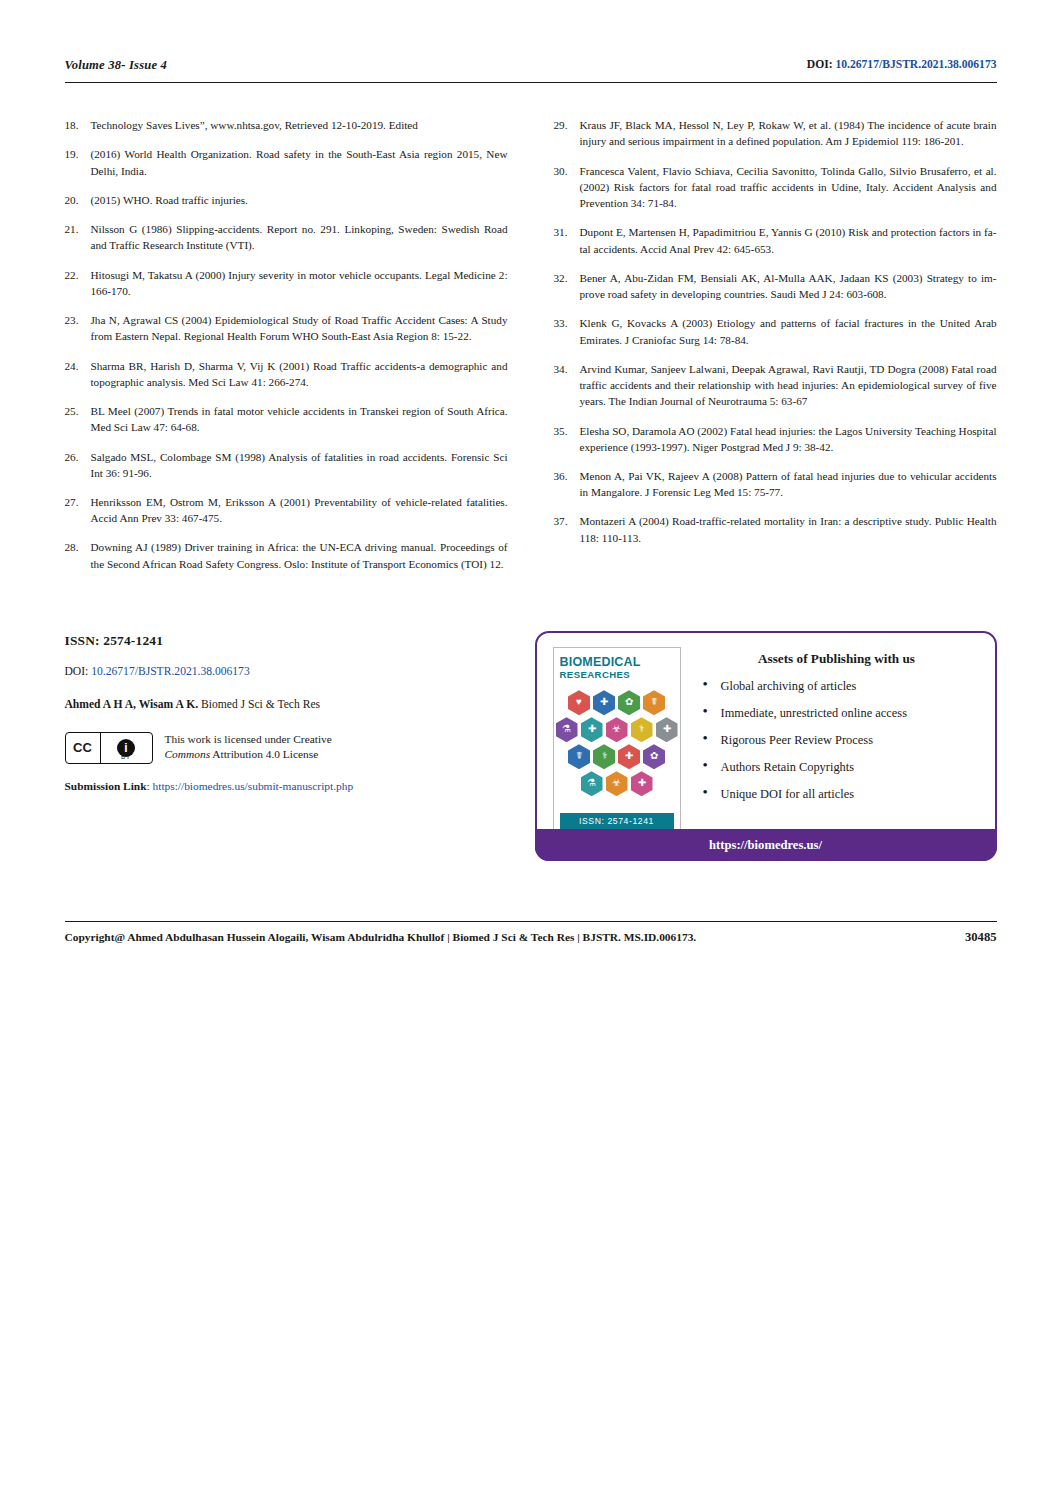Volume 38- Issue 4
DOI: 10.26717/BJSTR.2021.38.006173
18. Technology Saves Lives”, www.nhtsa.gov, Retrieved 12-10-2019. Edited
19.(2016) World Health Organization. Road safety in the South-East Asia region 2015, New Delhi, India.
20.(2015) WHO. Road traffic injuries.
21. Nilsson G (1986) Slipping-accidents. Report no. 291. Linkoping, Sweden: Swedish Road and Traffic Research Institute (VTI).
22. Hitosugi M, Takatsu A (2000) Injury severity in motor vehicle occupants. Legal Medicine 2: 166-170.
23. Jha N, Agrawal CS (2004) Epidemiological Study of Road Traffic Accident Cases: A Study from Eastern Nepal. Regional Health Forum WHO South-East Asia Region 8: 15-22.
24. Sharma BR, Harish D, Sharma V, Vij K (2001) Road Traffic accidents-a demographic and topographic analysis. Med Sci Law 41: 266-274.
25. BL Meel (2007) Trends in fatal motor vehicle accidents in Transkei region of South Africa. Med Sci Law 47: 64-68.
26. Salgado MSL, Colombage SM (1998) Analysis of fatalities in road accidents. Forensic Sci Int 36: 91-96.
27. Henriksson EM, Ostrom M, Eriksson A (2001) Preventability of vehicle-related fatalities. Accid Ann Prev 33: 467-475.
28. Downing AJ (1989) Driver training in Africa: the UN-ECA driving manual. Proceedings of the Second African Road Safety Congress. Oslo: Institute of Transport Economics (TOI) 12.
29. Kraus JF, Black MA, Hessol N, Ley P, Rokaw W, et al. (1984) The incidence of acute brain injury and serious impairment in a defined population. Am J Epidemiol 119: 186-201.
30. Francesca Valent, Flavio Schiava, Cecilia Savonitto, Tolinda Gallo, Silvio Brusaferro, et al. (2002) Risk factors for fatal road traffic accidents in Udine, Italy. Accident Analysis and Prevention 34: 71-84.
31. Dupont E, Martensen H, Papadimitriou E, Yannis G (2010) Risk and protection factors in fatal accidents. Accid Anal Prev 42: 645-653.
32. Bener A, Abu-Zidan FM, Bensiali AK, Al-Mulla AAK, Jadaan KS (2003) Strategy to improve road safety in developing countries. Saudi Med J 24: 603-608.
33. Klenk G, Kovacks A (2003) Etiology and patterns of facial fractures in the United Arab Emirates. J Craniofac Surg 14: 78-84.
34. Arvind Kumar, Sanjeev Lalwani, Deepak Agrawal, Ravi Rautji, TD Dogra (2008) Fatal road traffic accidents and their relationship with head injuries: An epidemiological survey of five years. The Indian Journal of Neurotrauma 5: 63-67
35. Elesha SO, Daramola AO (2002) Fatal head injuries: the Lagos University Teaching Hospital experience (1993-1997). Niger Postgrad Med J 9: 38-42.
36. Menon A, Pai VK, Rajeev A (2008) Pattern of fatal head injuries due to vehicular accidents in Mangalore. J Forensic Leg Med 15: 75-77.
37. Montazeri A (2004) Road-traffic-related mortality in Iran: a descriptive study. Public Health 118: 110-113.
ISSN: 2574-1241
DOI: 10.26717/BJSTR.2021.38.006173
Ahmed A H A, Wisam A K. Biomed J Sci & Tech Res
CC
i
BY
This work is licensed under Creative
Commons Attribution 4.0 License
Submission Link: https://biomedres.us/submit-manuscript.php
BIOMEDICAL RESEARCHES
♥
✚
✿
☤
⚗
✚
☣
⚕
✚
☤
⚕
✚
✿
⚗
☣
✚
ISSN: 2574-1241
Assets of Publishing with us
Global archiving of articles
Immediate, unrestricted online access
Rigorous Peer Review Process
Authors Retain Copyrights
Unique DOI for all articles
https://biomedres.us/
Copyright@ Ahmed Abdulhasan Hussein Alogaili, Wisam Abdulridha Khullof | Biomed J Sci & Tech Res | BJSTR. MS.ID.006173.
30485